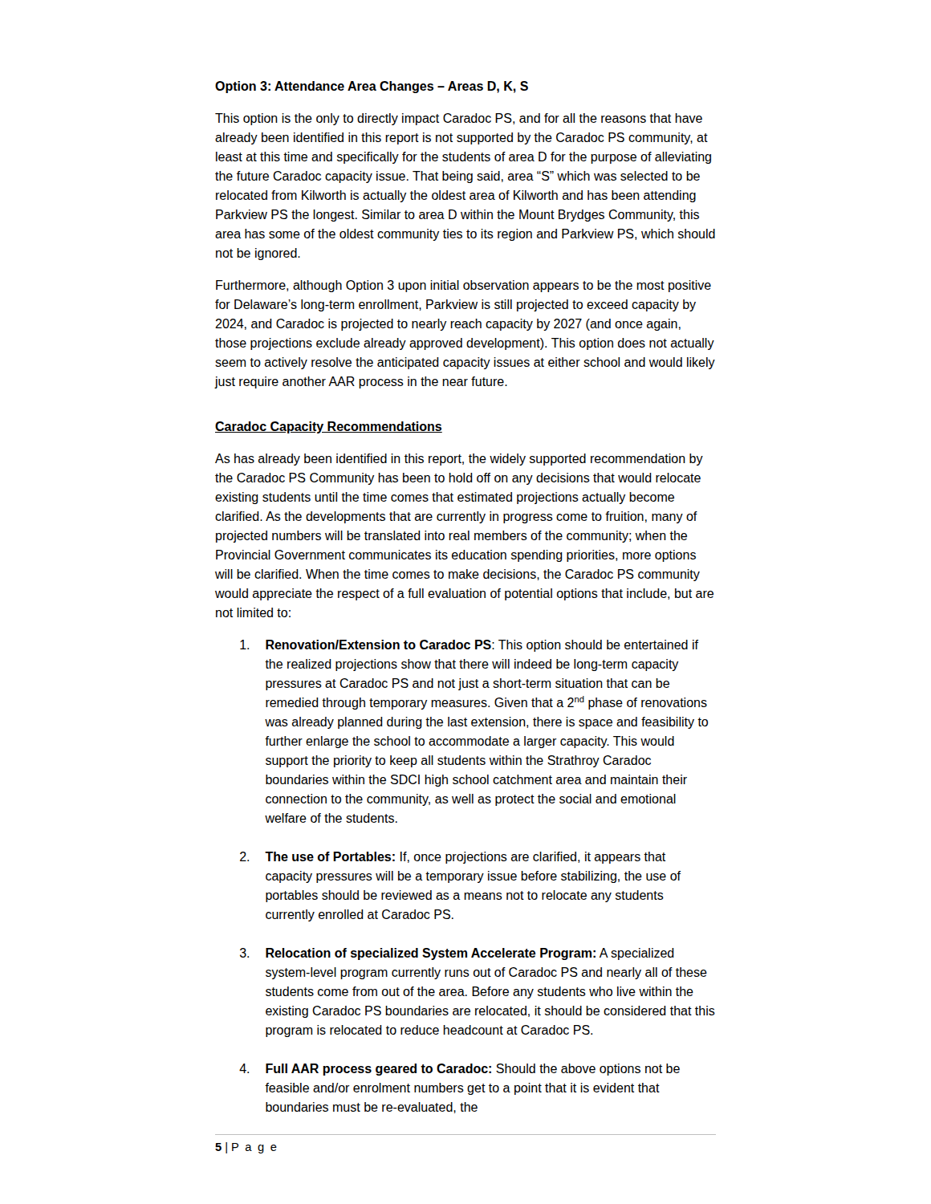Option 3: Attendance Area Changes – Areas D, K, S
This option is the only to directly impact Caradoc PS, and for all the reasons that have already been identified in this report is not supported by the Caradoc PS community, at least at this time and specifically for the students of area D for the purpose of alleviating the future Caradoc capacity issue. That being said, area “S” which was selected to be relocated from Kilworth is actually the oldest area of Kilworth and has been attending Parkview PS the longest. Similar to area D within the Mount Brydges Community, this area has some of the oldest community ties to its region and Parkview PS, which should not be ignored.
Furthermore, although Option 3 upon initial observation appears to be the most positive for Delaware’s long-term enrollment, Parkview is still projected to exceed capacity by 2024, and Caradoc is projected to nearly reach capacity by 2027 (and once again, those projections exclude already approved development). This option does not actually seem to actively resolve the anticipated capacity issues at either school and would likely just require another AAR process in the near future.
Caradoc Capacity Recommendations
As has already been identified in this report, the widely supported recommendation by the Caradoc PS Community has been to hold off on any decisions that would relocate existing students until the time comes that estimated projections actually become clarified. As the developments that are currently in progress come to fruition, many of projected numbers will be translated into real members of the community; when the Provincial Government communicates its education spending priorities, more options will be clarified. When the time comes to make decisions, the Caradoc PS community would appreciate the respect of a full evaluation of potential options that include, but are not limited to:
Renovation/Extension to Caradoc PS: This option should be entertained if the realized projections show that there will indeed be long-term capacity pressures at Caradoc PS and not just a short-term situation that can be remedied through temporary measures. Given that a 2nd phase of renovations was already planned during the last extension, there is space and feasibility to further enlarge the school to accommodate a larger capacity. This would support the priority to keep all students within the Strathroy Caradoc boundaries within the SDCI high school catchment area and maintain their connection to the community, as well as protect the social and emotional welfare of the students.
The use of Portables: If, once projections are clarified, it appears that capacity pressures will be a temporary issue before stabilizing, the use of portables should be reviewed as a means not to relocate any students currently enrolled at Caradoc PS.
Relocation of specialized System Accelerate Program: A specialized system-level program currently runs out of Caradoc PS and nearly all of these students come from out of the area. Before any students who live within the existing Caradoc PS boundaries are relocated, it should be considered that this program is relocated to reduce headcount at Caradoc PS.
Full AAR process geared to Caradoc: Should the above options not be feasible and/or enrolment numbers get to a point that it is evident that boundaries must be re-evaluated, the
5 | P a g e